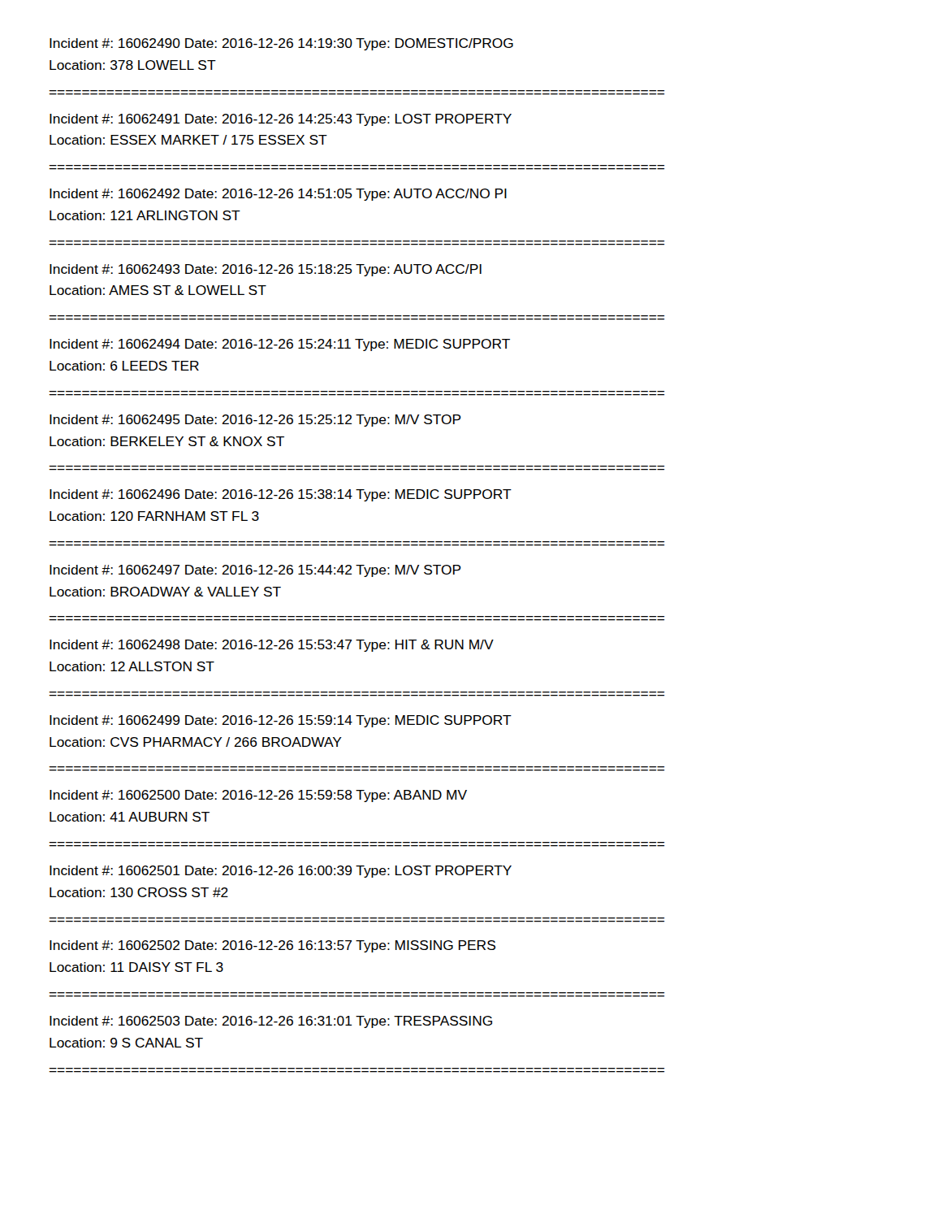Incident #: 16062490 Date: 2016-12-26 14:19:30 Type: DOMESTIC/PROG
Location: 378 LOWELL ST
===========================================================================
Incident #: 16062491 Date: 2016-12-26 14:25:43 Type: LOST PROPERTY
Location: ESSEX MARKET / 175 ESSEX ST
===========================================================================
Incident #: 16062492 Date: 2016-12-26 14:51:05 Type: AUTO ACC/NO PI
Location: 121 ARLINGTON ST
===========================================================================
Incident #: 16062493 Date: 2016-12-26 15:18:25 Type: AUTO ACC/PI
Location: AMES ST & LOWELL ST
===========================================================================
Incident #: 16062494 Date: 2016-12-26 15:24:11 Type: MEDIC SUPPORT
Location: 6 LEEDS TER
===========================================================================
Incident #: 16062495 Date: 2016-12-26 15:25:12 Type: M/V STOP
Location: BERKELEY ST & KNOX ST
===========================================================================
Incident #: 16062496 Date: 2016-12-26 15:38:14 Type: MEDIC SUPPORT
Location: 120 FARNHAM ST FL 3
===========================================================================
Incident #: 16062497 Date: 2016-12-26 15:44:42 Type: M/V STOP
Location: BROADWAY & VALLEY ST
===========================================================================
Incident #: 16062498 Date: 2016-12-26 15:53:47 Type: HIT & RUN M/V
Location: 12 ALLSTON ST
===========================================================================
Incident #: 16062499 Date: 2016-12-26 15:59:14 Type: MEDIC SUPPORT
Location: CVS PHARMACY / 266 BROADWAY
===========================================================================
Incident #: 16062500 Date: 2016-12-26 15:59:58 Type: ABAND MV
Location: 41 AUBURN ST
===========================================================================
Incident #: 16062501 Date: 2016-12-26 16:00:39 Type: LOST PROPERTY
Location: 130 CROSS ST #2
===========================================================================
Incident #: 16062502 Date: 2016-12-26 16:13:57 Type: MISSING PERS
Location: 11 DAISY ST FL 3
===========================================================================
Incident #: 16062503 Date: 2016-12-26 16:31:01 Type: TRESPASSING
Location: 9 S CANAL ST
===========================================================================